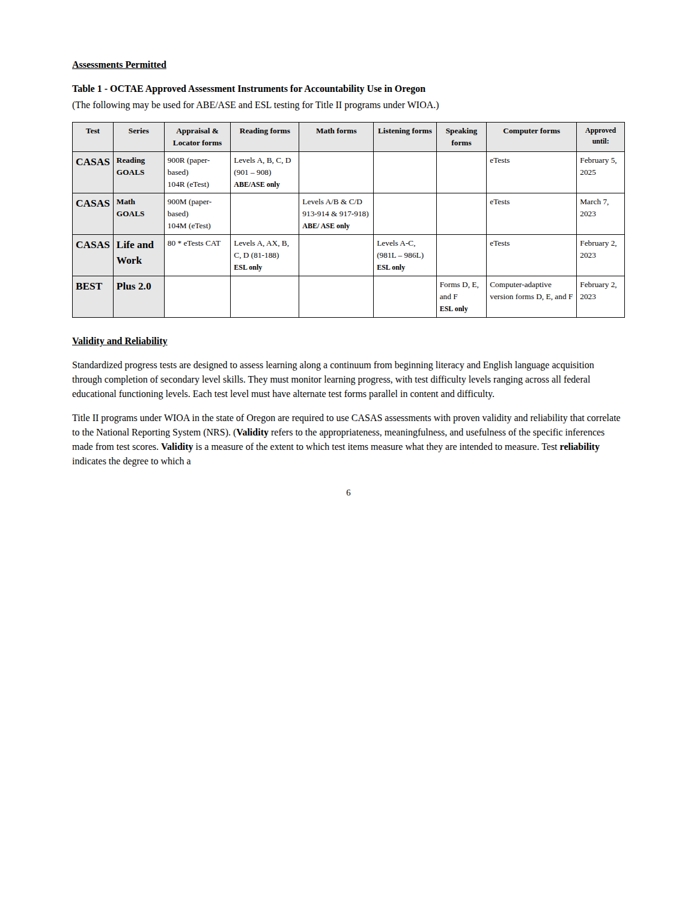Assessments Permitted
Table 1 - OCTAE Approved Assessment Instruments for Accountability Use in Oregon
(The following may be used for ABE/ASE and ESL testing for Title II programs under WIOA.)
| Test | Series | Appraisal & Locator forms | Reading forms | Math forms | Listening forms | Speaking forms | Computer forms | Approved until: |
| --- | --- | --- | --- | --- | --- | --- | --- | --- |
| CASAS | Reading GOALS | 900R (paper-based) 104R (eTest) | Levels A, B, C, D (901 – 908) ABE/ASE only | | | | eTests | February 5, 2025 |
| CASAS | Math GOALS | 900M (paper-based) 104M (eTest) | | Levels A/B & C/D 913-914 & 917-918) ABE/ ASE only | | | eTests | March 7, 2023 |
| CASAS | Life and Work | 80 * eTests CAT | Levels A, AX, B, C, D (81-188) ESL only | | Levels A-C, (981L – 986L) ESL only | | eTests | February 2, 2023 |
| BEST | Plus 2.0 | | | | | Forms D, E, and F ESL only | Computer-adaptive version forms D, E, and F | February 2, 2023 |
Validity and Reliability
Standardized progress tests are designed to assess learning along a continuum from beginning literacy and English language acquisition through completion of secondary level skills. They must monitor learning progress, with test difficulty levels ranging across all federal educational functioning levels. Each test level must have alternate test forms parallel in content and difficulty.
Title II programs under WIOA in the state of Oregon are required to use CASAS assessments with proven validity and reliability that correlate to the National Reporting System (NRS). (Validity refers to the appropriateness, meaningfulness, and usefulness of the specific inferences made from test scores. Validity is a measure of the extent to which test items measure what they are intended to measure. Test reliability indicates the degree to which a
6